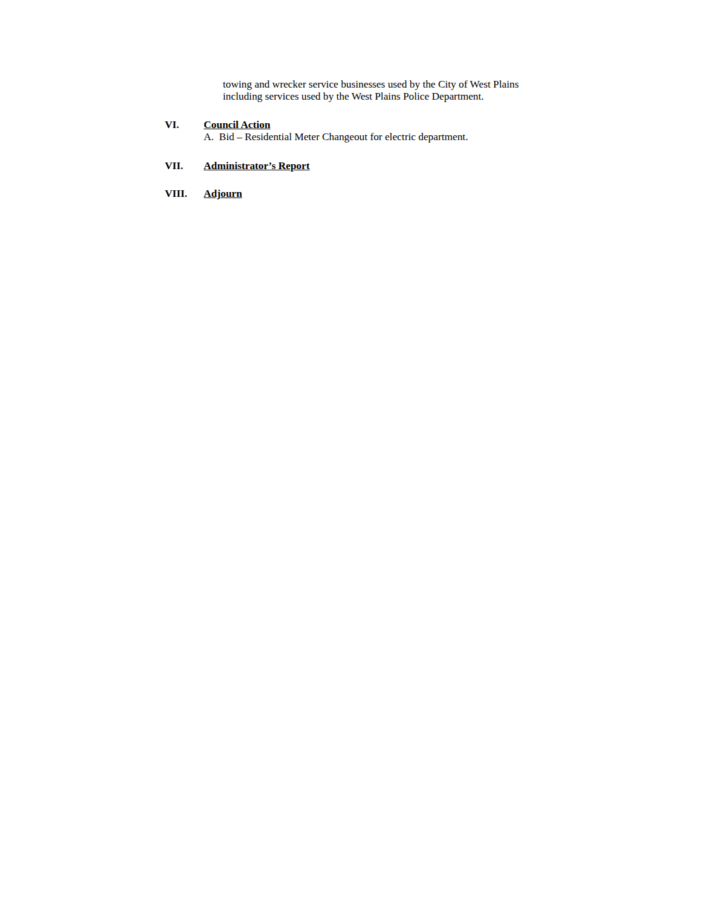towing and wrecker service businesses used by the City of West Plains including services used by the West Plains Police Department.
VI.
Council Action
A. Bid – Residential Meter Changeout for electric department.
VII.
Administrator’s Report
VIII.
Adjourn